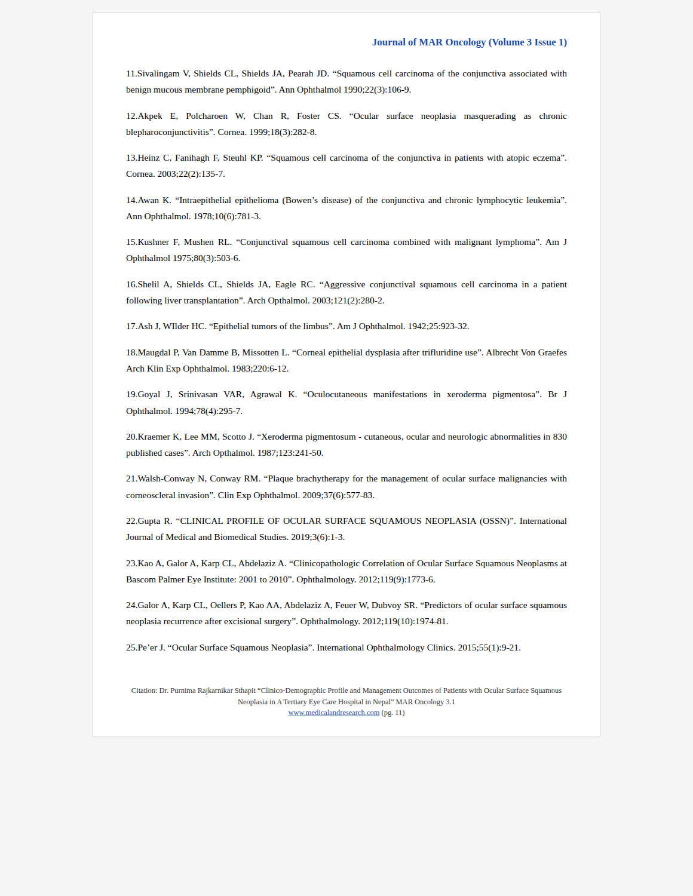Journal of MAR Oncology (Volume 3 Issue 1)
11.Sivalingam V, Shields CL, Shields JA, Pearah JD. “Squamous cell carcinoma of the conjunctiva associated with benign mucous membrane pemphigoid”. Ann Ophthalmol 1990;22(3):106-9.
12.Akpek E, Polcharoen W, Chan R, Foster CS. “Ocular surface neoplasia masquerading as chronic blepharoconjunctivitis”. Cornea. 1999;18(3):282-8.
13.Heinz C, Fanihagh F, Steuhl KP. “Squamous cell carcinoma of the conjunctiva in patients with atopic eczema”. Cornea. 2003;22(2):135-7.
14.Awan K. “Intraepithelial epithelioma (Bowen’s disease) of the conjunctiva and chronic lymphocytic leukemia”. Ann Ophthalmol. 1978;10(6):781-3.
15.Kushner F, Mushen RL. “Conjunctival squamous cell carcinoma combined with malignant lymphoma”. Am J Ophthalmol 1975;80(3):503-6.
16.Shelil A, Shields CL, Shields JA, Eagle RC. “Aggressive conjunctival squamous cell carcinoma in a patient following liver transplantation”. Arch Opthalmol. 2003;121(2):280-2.
17.Ash J, WIlder HC. “Epithelial tumors of the limbus”. Am J Ophthalmol. 1942;25:923-32.
18.Maugdal P, Van Damme B, Missotten L. “Corneal epithelial dysplasia after trifluridine use”. Albrecht Von Graefes Arch Klin Exp Ophthalmol. 1983;220:6-12.
19.Goyal J, Srinivasan VAR, Agrawal K. “Oculocutaneous manifestations in xeroderma pigmentosa”. Br J Ophthalmol. 1994;78(4):295-7.
20.Kraemer K, Lee MM, Scotto J. “Xeroderma pigmentosum - cutaneous, ocular and neurologic abnormalities in 830 published cases”. Arch Opthalmol. 1987;123:241-50.
21.Walsh-Conway N, Conway RM. “Plaque brachytherapy for the management of ocular surface malignancies with corneoscleral invasion”. Clin Exp Ophthalmol. 2009;37(6):577-83.
22.Gupta R. “CLINICAL PROFILE OF OCULAR SURFACE SQUAMOUS NEOPLASIA (OSSN)”. International Journal of Medical and Biomedical Studies. 2019;3(6):1-3.
23.Kao A, Galor A, Karp CL, Abdelaziz A. “Clinicopathologic Correlation of Ocular Surface Squamous Neoplasms at Bascom Palmer Eye Institute: 2001 to 2010”. Ophthalmology. 2012;119(9):1773-6.
24.Galor A, Karp CL, Oellers P, Kao AA, Abdelaziz A, Feuer W, Dubvoy SR. “Predictors of ocular surface squamous neoplasia recurrence after excisional surgery”. Ophthalmology. 2012;119(10):1974-81.
25.Pe’er J. “Ocular Surface Squamous Neoplasia”. International Ophthalmology Clinics. 2015;55(1):9-21.
Citation: Dr. Purnima Rajkarnikar Sthapit “Clinico-Demographic Profile and Management Outcomes of Patients with Ocular Surface Squamous Neoplasia in A Tertiary Eye Care Hospital in Nepal” MAR Oncology 3.1 www.medicalandresearch.com (pg. 11)